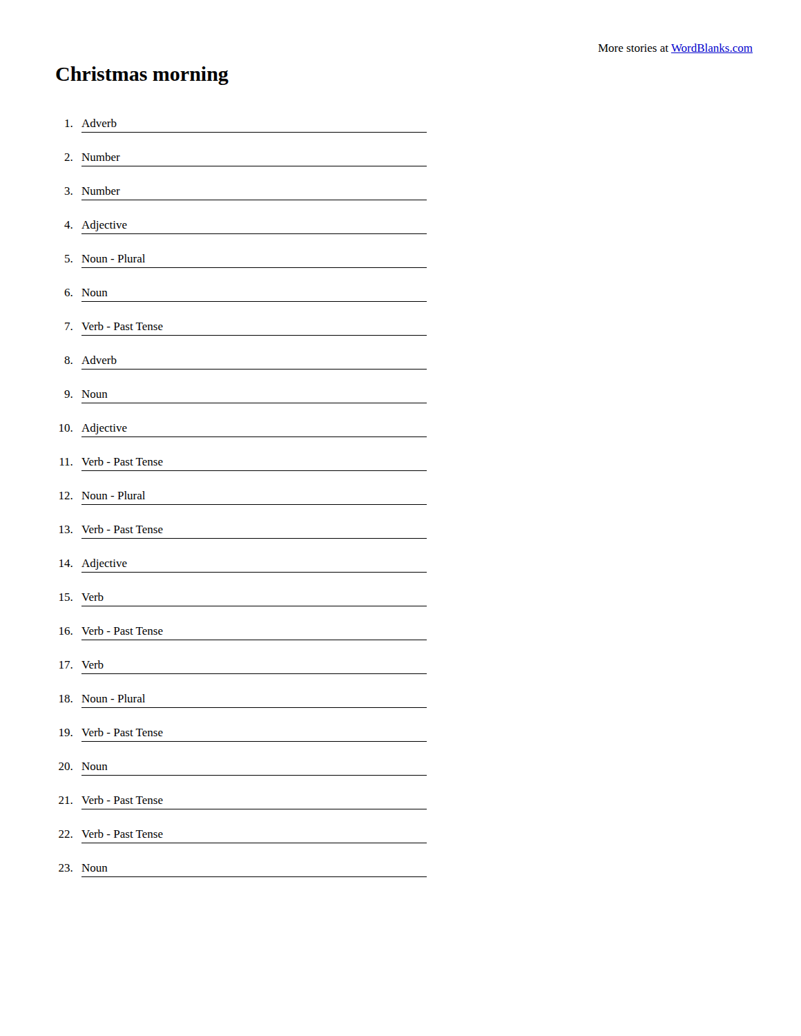More stories at WordBlanks.com
Christmas morning
Adverb
Number
Number
Adjective
Noun - Plural
Noun
Verb - Past Tense
Adverb
Noun
Adjective
Verb - Past Tense
Noun - Plural
Verb - Past Tense
Adjective
Verb
Verb - Past Tense
Verb
Noun - Plural
Verb - Past Tense
Noun
Verb - Past Tense
Verb - Past Tense
Noun